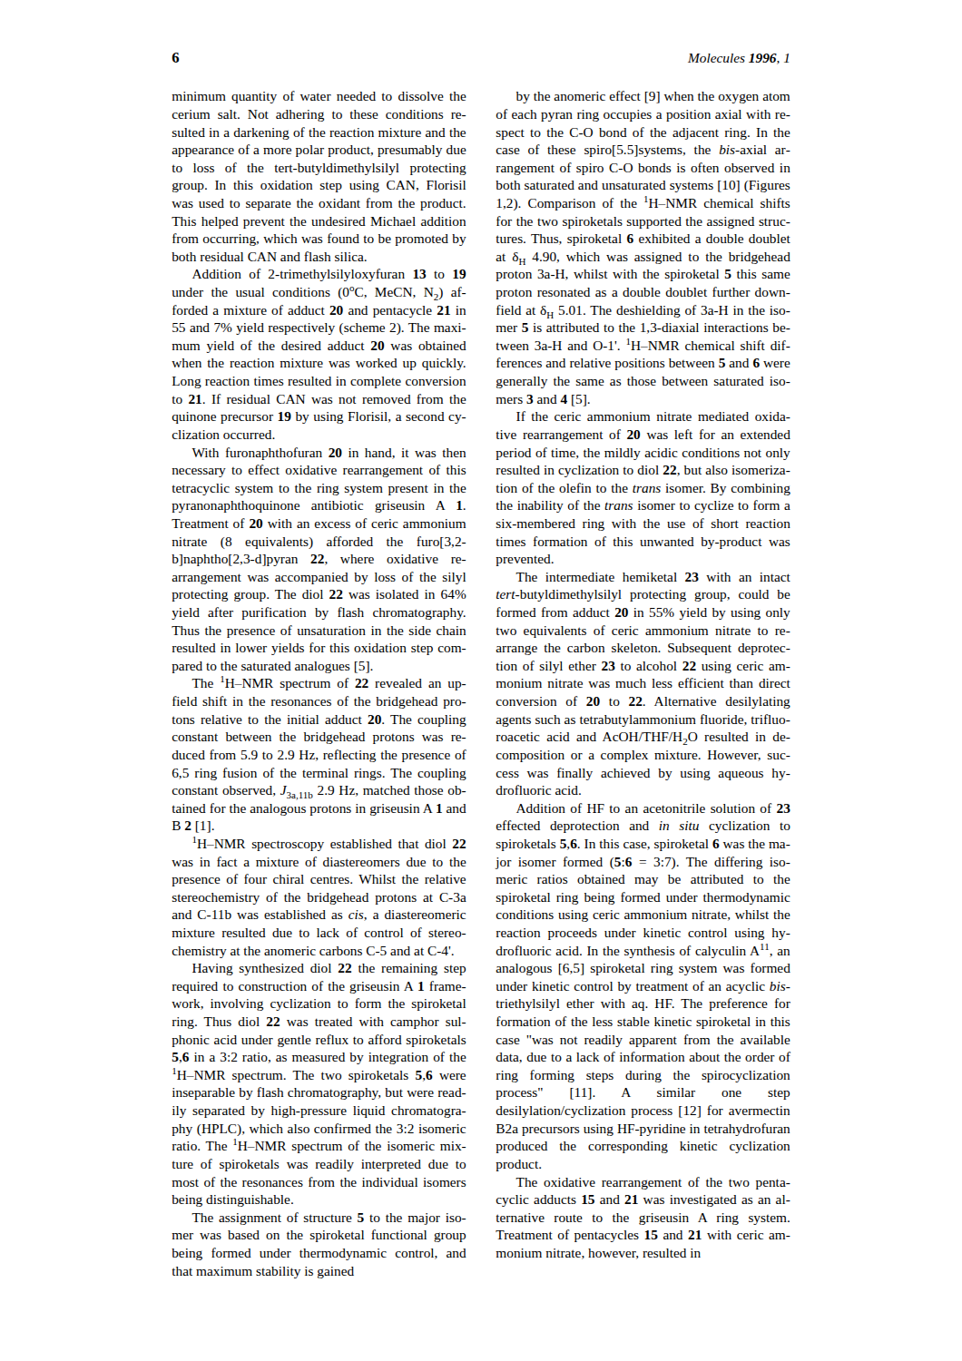6 Molecules 1996, 1
minimum quantity of water needed to dissolve the cerium salt. Not adhering to these conditions resulted in a darkening of the reaction mixture and the appearance of a more polar product, presumably due to loss of the tert-butyldimethylsilyl protecting group. In this oxidation step using CAN, Florisil was used to separate the oxidant from the product. This helped prevent the undesired Michael addition from occurring, which was found to be promoted by both residual CAN and flash silica.
Addition of 2-trimethylsilyloxyfuran 13 to 19 under the usual conditions (0oC, MeCN, N2) afforded a mixture of adduct 20 and pentacycle 21 in 55 and 7% yield respectively (scheme 2). The maximum yield of the desired adduct 20 was obtained when the reaction mixture was worked up quickly. Long reaction times resulted in complete conversion to 21. If residual CAN was not removed from the quinone precursor 19 by using Florisil, a second cyclization occurred.
With furonaphthofuran 20 in hand, it was then necessary to effect oxidative rearrangement of this tetracyclic system to the ring system present in the pyranonaphthoquinone antibiotic griseusin A 1. Treatment of 20 with an excess of ceric ammonium nitrate (8 equivalents) afforded the furo[3,2-b]naphtho[2,3-d]pyran 22, where oxidative rearrangement was accompanied by loss of the silyl protecting group. The diol 22 was isolated in 64% yield after purification by flash chromatography. Thus the presence of unsaturation in the side chain resulted in lower yields for this oxidation step compared to the saturated analogues [5].
The 1H–NMR spectrum of 22 revealed an upfield shift in the resonances of the bridgehead protons relative to the initial adduct 20. The coupling constant between the bridgehead protons was reduced from 5.9 to 2.9 Hz, reflecting the presence of 6,5 ring fusion of the terminal rings. The coupling constant observed, J3a,11b 2.9 Hz, matched those obtained for the analogous protons in griseusin A 1 and B 2 [1].
1H–NMR spectroscopy established that diol 22 was in fact a mixture of diastereomers due to the presence of four chiral centres. Whilst the relative stereochemistry of the bridgehead protons at C-3a and C-11b was established as cis, a diastereomeric mixture resulted due to lack of control of stereochemistry at the anomeric carbons C-5 and at C-4'.
Having synthesized diol 22 the remaining step required to construction of the griseusin A 1 framework, involving cyclization to form the spiroketal ring. Thus diol 22 was treated with camphor sulphonic acid under gentle reflux to afford spiroketals 5,6 in a 3:2 ratio, as measured by integration of the 1H–NMR spectrum. The two spiroketals 5,6 were inseparable by flash chromatography, but were readily separated by high-pressure liquid chromatography (HPLC), which also confirmed the 3:2 isomeric ratio. The 1H–NMR spectrum of the isomeric mixture of spiroketals was readily interpreted due to most of the resonances from the individual isomers being distinguishable.
The assignment of structure 5 to the major isomer was based on the spiroketal functional group being formed under thermodynamic control, and that maximum stability is gained
by the anomeric effect [9] when the oxygen atom of each pyran ring occupies a position axial with respect to the C-O bond of the adjacent ring. In the case of these spiro[5.5]systems, the bis-axial arrangement of spiro C-O bonds is often observed in both saturated and unsaturated systems [10] (Figures 1,2). Comparison of the 1H–NMR chemical shifts for the two spiroketals supported the assigned structures. Thus, spiroketal 6 exhibited a double doublet at δH 4.90, which was assigned to the bridgehead proton 3a-H, whilst with the spiroketal 5 this same proton resonated as a double doublet further downfield at δH 5.01. The deshielding of 3a-H in the isomer 5 is attributed to the 1,3-diaxial interactions between 3a-H and O-1'. 1H–NMR chemical shift differences and relative positions between 5 and 6 were generally the same as those between saturated isomers 3 and 4 [5].
If the ceric ammonium nitrate mediated oxidative rearrangement of 20 was left for an extended period of time, the mildly acidic conditions not only resulted in cyclization to diol 22, but also isomerization of the olefin to the trans isomer. By combining the inability of the trans isomer to cyclize to form a six-membered ring with the use of short reaction times formation of this unwanted by-product was prevented.
The intermediate hemiketal 23 with an intact tert-butyldimethylsilyl protecting group, could be formed from adduct 20 in 55% yield by using only two equivalents of ceric ammonium nitrate to rearrange the carbon skeleton. Subsequent deprotection of silyl ether 23 to alcohol 22 using ceric ammonium nitrate was much less efficient than direct conversion of 20 to 22. Alternative desilylating agents such as tetrabutylammonium fluoride, trifluoroacetic acid and AcOH/THF/H2O resulted in decomposition or a complex mixture. However, success was finally achieved by using aqueous hydrofluoric acid.
Addition of HF to an acetonitrile solution of 23 effected deprotection and in situ cyclization to spiroketals 5,6. In this case, spiroketal 6 was the major isomer formed (5:6 = 3:7). The differing isomeric ratios obtained may be attributed to the spiroketal ring being formed under thermodynamic conditions using ceric ammonium nitrate, whilst the reaction proceeds under kinetic control using hydrofluoric acid. In the synthesis of calyculin A11, an analogous [6,5] spiroketal ring system was formed under kinetic control by treatment of an acyclic bis-triethylsilyl ether with aq. HF. The preference for formation of the less stable kinetic spiroketal in this case "was not readily apparent from the available data, due to a lack of information about the order of ring forming steps during the spirocyclization process" [11]. A similar one step desilylation/cyclization process [12] for avermectin B2a precursors using HF-pyridine in tetrahydrofuran produced the corresponding kinetic cyclization product.
The oxidative rearrangement of the two pentacyclic adducts 15 and 21 was investigated as an alternative route to the griseusin A ring system. Treatment of pentacycles 15 and 21 with ceric ammonium nitrate, however, resulted in